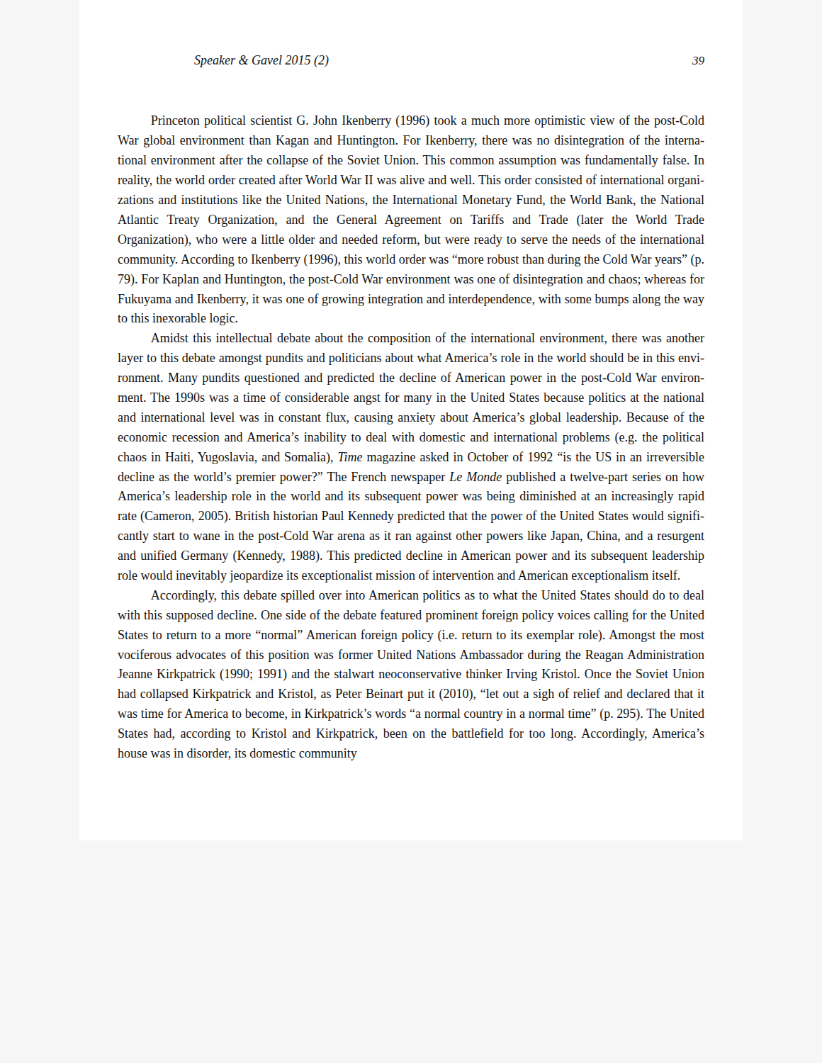Speaker & Gavel 2015 (2) 39
Princeton political scientist G. John Ikenberry (1996) took a much more optimistic view of the post-Cold War global environment than Kagan and Huntington. For Ikenberry, there was no disintegration of the international environment after the collapse of the Soviet Union. This common assumption was fundamentally false. In reality, the world order created after World War II was alive and well. This order consisted of international organizations and institutions like the United Nations, the International Monetary Fund, the World Bank, the National Atlantic Treaty Organization, and the General Agreement on Tariffs and Trade (later the World Trade Organization), who were a little older and needed reform, but were ready to serve the needs of the international community. According to Ikenberry (1996), this world order was “more robust than during the Cold War years” (p. 79). For Kaplan and Huntington, the post-Cold War environment was one of disintegration and chaos; whereas for Fukuyama and Ikenberry, it was one of growing integration and interdependence, with some bumps along the way to this inexorable logic.
Amidst this intellectual debate about the composition of the international environment, there was another layer to this debate amongst pundits and politicians about what America’s role in the world should be in this environment. Many pundits questioned and predicted the decline of American power in the post-Cold War environment. The 1990s was a time of considerable angst for many in the United States because politics at the national and international level was in constant flux, causing anxiety about America’s global leadership. Because of the economic recession and America’s inability to deal with domestic and international problems (e.g. the political chaos in Haiti, Yugoslavia, and Somalia), Time magazine asked in October of 1992 “is the US in an irreversible decline as the world’s premier power?” The French newspaper Le Monde published a twelve-part series on how America’s leadership role in the world and its subsequent power was being diminished at an increasingly rapid rate (Cameron, 2005). British historian Paul Kennedy predicted that the power of the United States would significantly start to wane in the post-Cold War arena as it ran against other powers like Japan, China, and a resurgent and unified Germany (Kennedy, 1988). This predicted decline in American power and its subsequent leadership role would inevitably jeopardize its exceptionalist mission of intervention and American exceptionalism itself.
Accordingly, this debate spilled over into American politics as to what the United States should do to deal with this supposed decline. One side of the debate featured prominent foreign policy voices calling for the United States to return to a more “normal” American foreign policy (i.e. return to its exemplar role). Amongst the most vociferous advocates of this position was former United Nations Ambassador during the Reagan Administration Jeanne Kirkpatrick (1990; 1991) and the stalwart neoconservative thinker Irving Kristol. Once the Soviet Union had collapsed Kirkpatrick and Kristol, as Peter Beinart put it (2010), “let out a sigh of relief and declared that it was time for America to become, in Kirkpatrick’s words “a normal country in a normal time” (p. 295). The United States had, according to Kristol and Kirkpatrick, been on the battlefield for too long. Accordingly, America’s house was in disorder, its domestic community